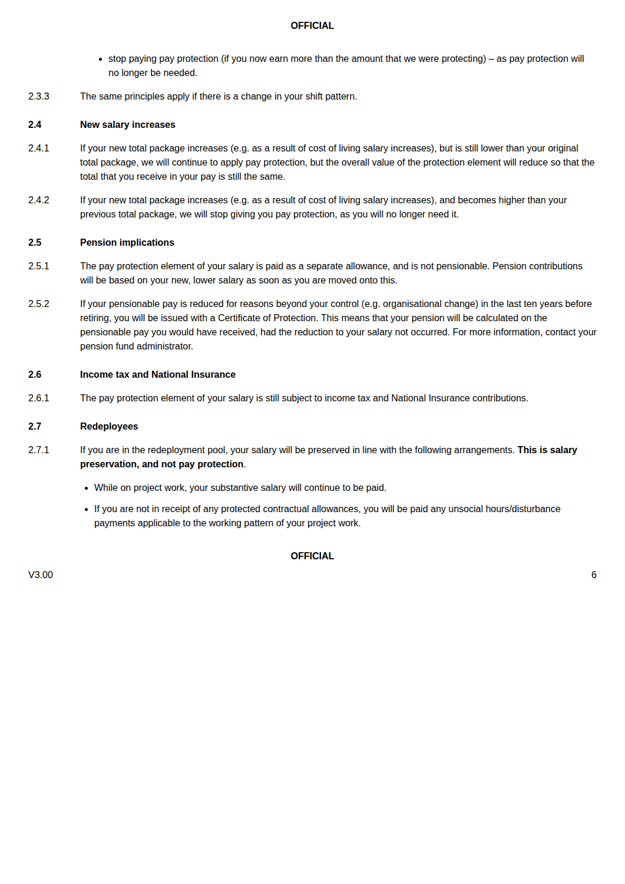OFFICIAL
stop paying pay protection (if you now earn more than the amount that we were protecting) – as pay protection will no longer be needed.
2.3.3
The same principles apply if there is a change in your shift pattern.
2.4 New salary increases
2.4.1
If your new total package increases (e.g. as a result of cost of living salary increases), but is still lower than your original total package, we will continue to apply pay protection, but the overall value of the protection element will reduce so that the total that you receive in your pay is still the same.
2.4.2
If your new total package increases (e.g. as a result of cost of living salary increases), and becomes higher than your previous total package, we will stop giving you pay protection, as you will no longer need it.
2.5 Pension implications
2.5.1
The pay protection element of your salary is paid as a separate allowance, and is not pensionable. Pension contributions will be based on your new, lower salary as soon as you are moved onto this.
2.5.2
If your pensionable pay is reduced for reasons beyond your control (e.g. organisational change) in the last ten years before retiring, you will be issued with a Certificate of Protection. This means that your pension will be calculated on the pensionable pay you would have received, had the reduction to your salary not occurred. For more information, contact your pension fund administrator.
2.6 Income tax and National Insurance
2.6.1
The pay protection element of your salary is still subject to income tax and National Insurance contributions.
2.7 Redeployees
2.7.1
If you are in the redeployment pool, your salary will be preserved in line with the following arrangements. This is salary preservation, and not pay protection.
While on project work, your substantive salary will continue to be paid.
If you are not in receipt of any protected contractual allowances, you will be paid any unsocial hours/disturbance payments applicable to the working pattern of your project work.
OFFICIAL
V3.00
6